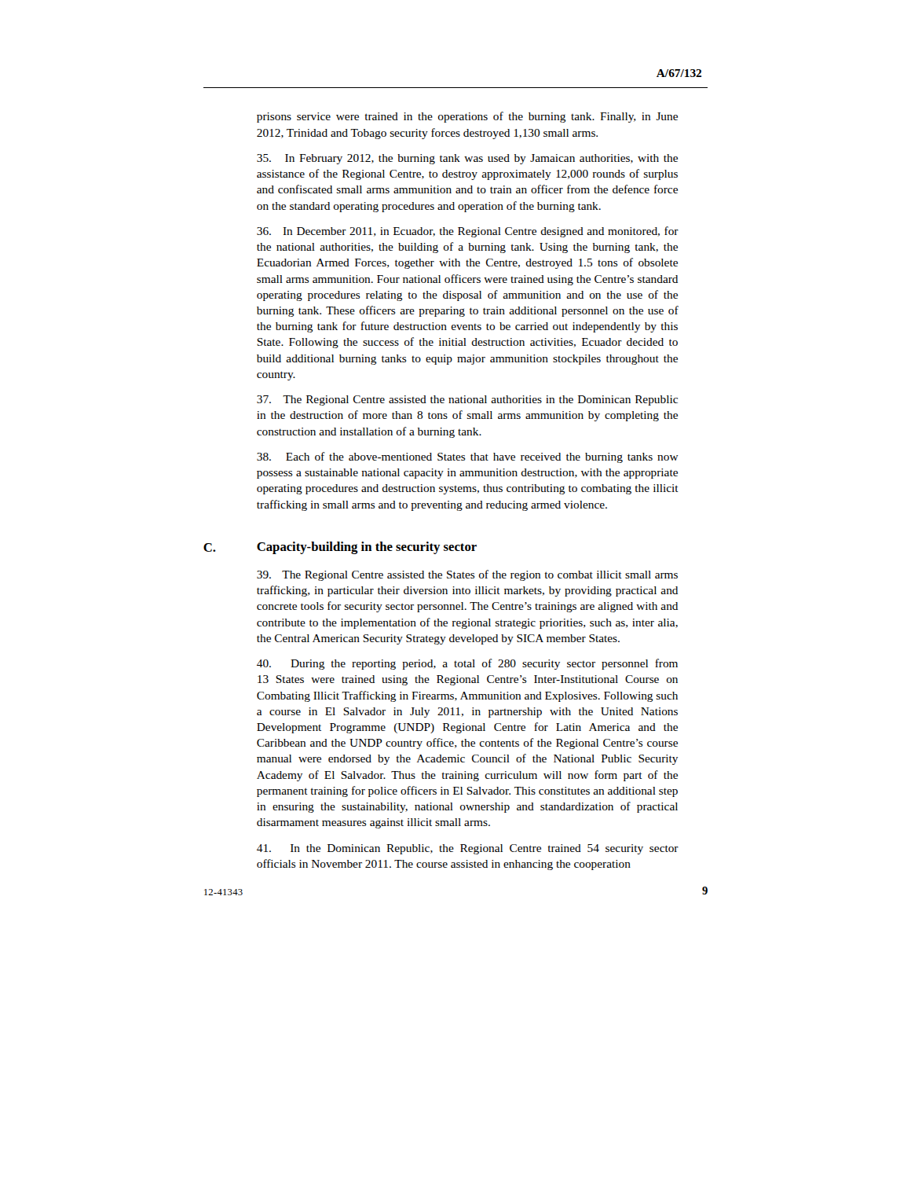A/67/132
prisons service were trained in the operations of the burning tank. Finally, in June 2012, Trinidad and Tobago security forces destroyed 1,130 small arms.
35. In February 2012, the burning tank was used by Jamaican authorities, with the assistance of the Regional Centre, to destroy approximately 12,000 rounds of surplus and confiscated small arms ammunition and to train an officer from the defence force on the standard operating procedures and operation of the burning tank.
36. In December 2011, in Ecuador, the Regional Centre designed and monitored, for the national authorities, the building of a burning tank. Using the burning tank, the Ecuadorian Armed Forces, together with the Centre, destroyed 1.5 tons of obsolete small arms ammunition. Four national officers were trained using the Centre’s standard operating procedures relating to the disposal of ammunition and on the use of the burning tank. These officers are preparing to train additional personnel on the use of the burning tank for future destruction events to be carried out independently by this State. Following the success of the initial destruction activities, Ecuador decided to build additional burning tanks to equip major ammunition stockpiles throughout the country.
37. The Regional Centre assisted the national authorities in the Dominican Republic in the destruction of more than 8 tons of small arms ammunition by completing the construction and installation of a burning tank.
38. Each of the above-mentioned States that have received the burning tanks now possess a sustainable national capacity in ammunition destruction, with the appropriate operating procedures and destruction systems, thus contributing to combating the illicit trafficking in small arms and to preventing and reducing armed violence.
C.
Capacity-building in the security sector
39. The Regional Centre assisted the States of the region to combat illicit small arms trafficking, in particular their diversion into illicit markets, by providing practical and concrete tools for security sector personnel. The Centre’s trainings are aligned with and contribute to the implementation of the regional strategic priorities, such as, inter alia, the Central American Security Strategy developed by SICA member States.
40. During the reporting period, a total of 280 security sector personnel from 13 States were trained using the Regional Centre’s Inter-Institutional Course on Combating Illicit Trafficking in Firearms, Ammunition and Explosives. Following such a course in El Salvador in July 2011, in partnership with the United Nations Development Programme (UNDP) Regional Centre for Latin America and the Caribbean and the UNDP country office, the contents of the Regional Centre’s course manual were endorsed by the Academic Council of the National Public Security Academy of El Salvador. Thus the training curriculum will now form part of the permanent training for police officers in El Salvador. This constitutes an additional step in ensuring the sustainability, national ownership and standardization of practical disarmament measures against illicit small arms.
41. In the Dominican Republic, the Regional Centre trained 54 security sector officials in November 2011. The course assisted in enhancing the cooperation
12-41343 9